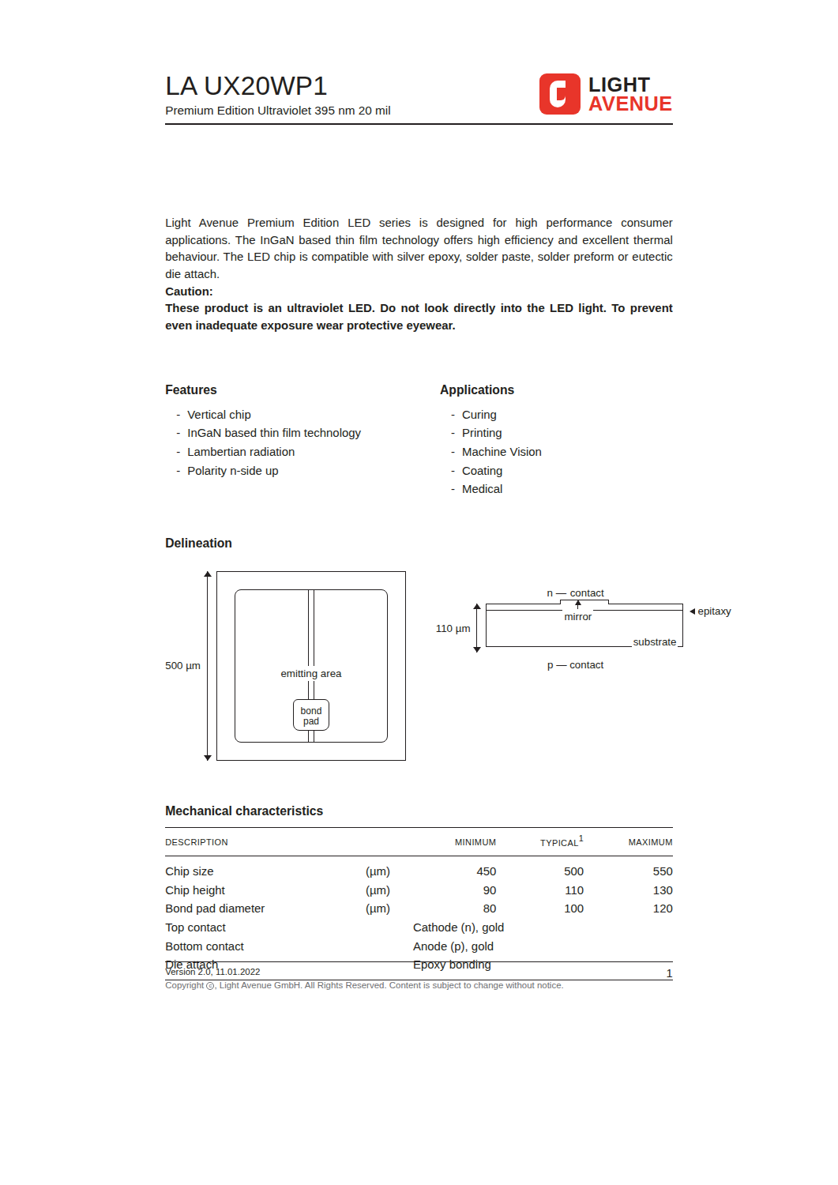LA UX20WP1
Premium Edition Ultraviolet 395 nm 20 mil
LIGHT
AVENUE
Light Avenue Premium Edition LED series is designed for high performance consumer applications. The InGaN based thin film technology offers high efficiency and excellent thermal behaviour. The LED chip is compatible with silver epoxy, solder paste, solder preform or eutectic die attach.
Caution:
These product is an ultraviolet LED. Do not look directly into the LED light. To prevent even inadequate exposure wear protective eyewear.
Features
Vertical chip
InGaN based thin film technology
Lambertian radiation
Polarity n-side up
Applications
Curing
Printing
Machine Vision
Coating
Medical
Delineation
500 µm
emitting area
bond
pad
n — contact
110 µm
mirror
substrate
epitaxy
p — contact
Mechanical characteristics
| Description | | Minimum | Typical 1 | Maximum |
| --- | --- | --- | --- | --- |
| Chip size | (µm) | 450 | 500 | 550 |
| Chip height | (µm) | 90 | 110 | 130 |
| Bond pad diameter | (µm) | 80 | 100 | 120 |
| Top contact | | Cathode (n), gold |
| Bottom contact | | Anode (p), gold |
| Die attach | | Epoxy bonding |
Version 2.0, 11.01.2022
Copyright c, Light Avenue GmbH. All Rights Reserved. Content is subject to change without notice.
1